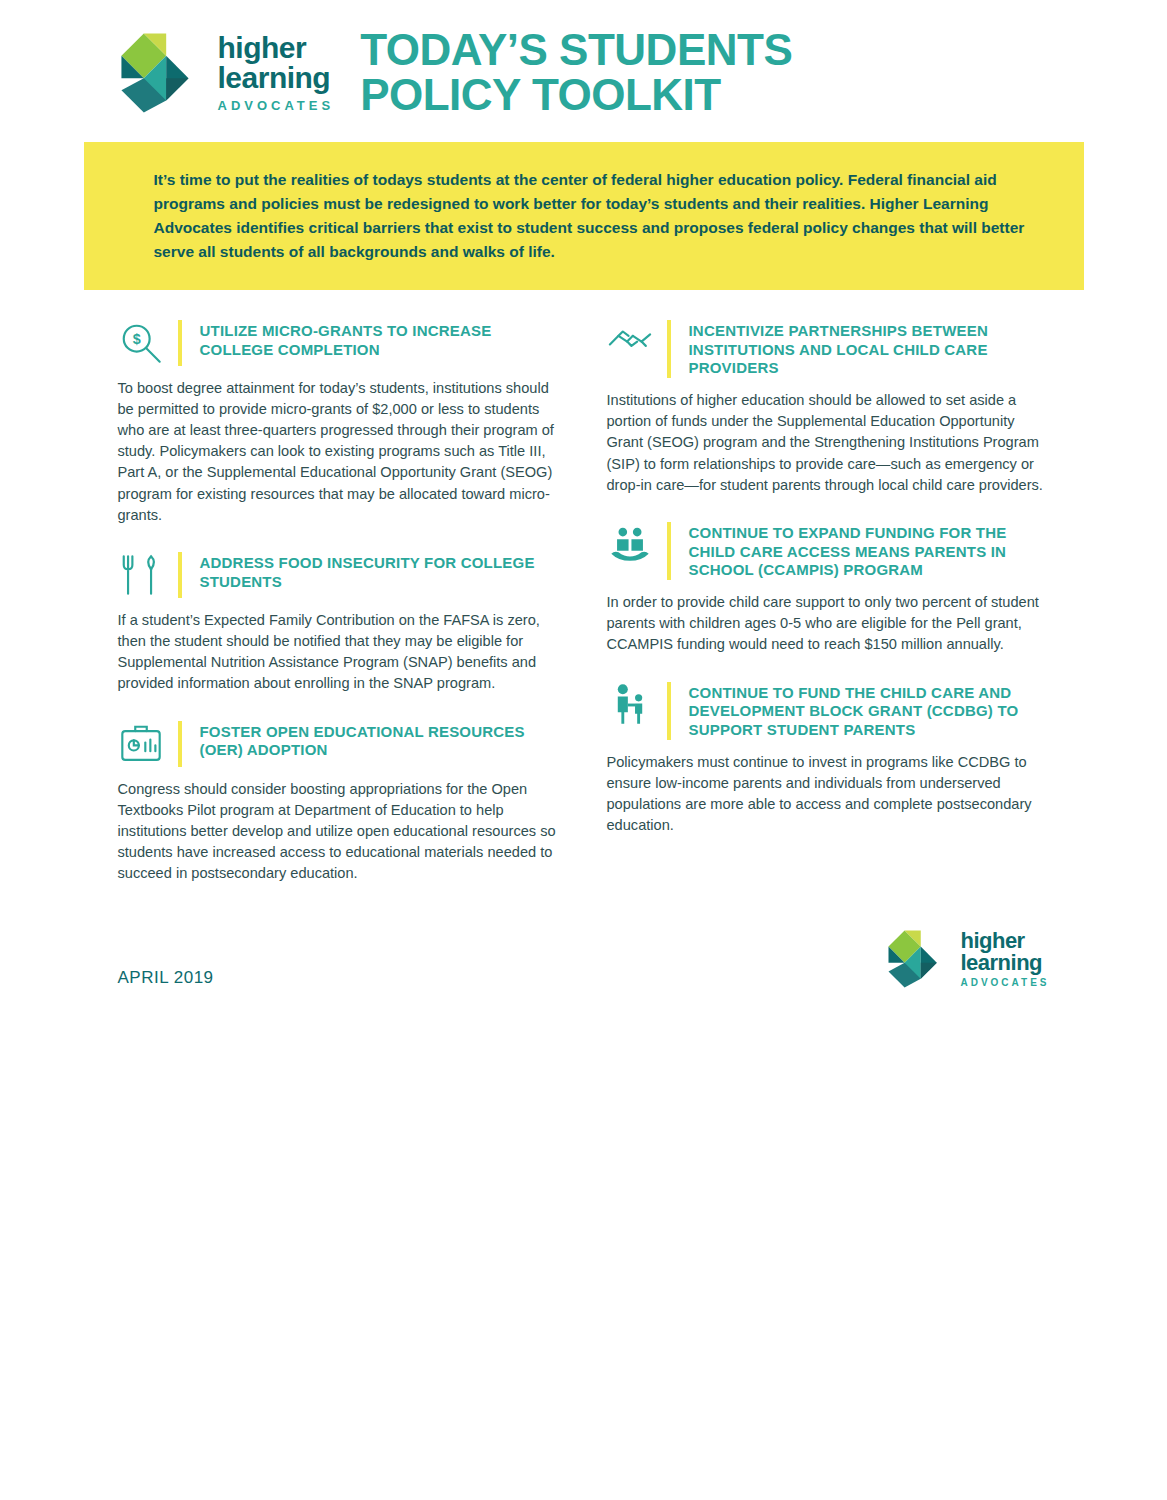Higher Learning Advocates logo mark
higher learning ADVOCATES
Today’s Students
Policy Toolkit
It’s time to put the realities of todays students at the center of federal higher education policy. Federal financial aid programs and policies must be redesigned to work better for today’s students and their realities. Higher Learning Advocates identifies critical barriers that exist to student success and proposes federal policy changes that will better serve all students of all backgrounds and walks of life.
$
Utilize Micro-Grants to Increase College Completion
To boost degree attainment for today’s students, institutions should be permitted to provide micro-grants of $2,000 or less to students who are at least three-quarters progressed through their program of study. Policymakers can look to existing programs such as Title III, Part A, or the Supplemental Educational Opportunity Grant (SEOG) program for existing resources that may be allocated toward micro-grants.
Address Food Insecurity for College Students
If a student’s Expected Family Contribution on the FAFSA is zero, then the student should be notified that they may be eligible for Supplemental Nutrition Assistance Program (SNAP) benefits and provided information about enrolling in the SNAP program.
Foster Open Educational Resources (OER) Adoption
Congress should consider boosting appropriations for the Open Textbooks Pilot program at Department of Education to help institutions better develop and utilize open educational resources so students have increased access to educational materials needed to succeed in postsecondary education.
Incentivize Partnerships Between Institutions and Local Child Care Providers
Institutions of higher education should be allowed to set aside a portion of funds under the Supplemental Education Opportunity Grant (SEOG) program and the Strengthening Institutions Program (SIP) to form relationships to provide care—such as emergency or drop-in care—for student parents through local child care providers.
Continue to Expand Funding for the Child Care Access Means Parents in School (CCAMPIS) Program
In order to provide child care support to only two percent of student parents with children ages 0-5 who are eligible for the Pell grant, CCAMPIS funding would need to reach $150 million annually.
Continue to Fund the Child Care and Development Block Grant (CCDBG) to Support Student Parents
Policymakers must continue to invest in programs like CCDBG to ensure low-income parents and individuals from underserved populations are more able to access and complete postsecondary education.
APRIL 2019
Higher Learning Advocates logo mark
higher learning ADVOCATES